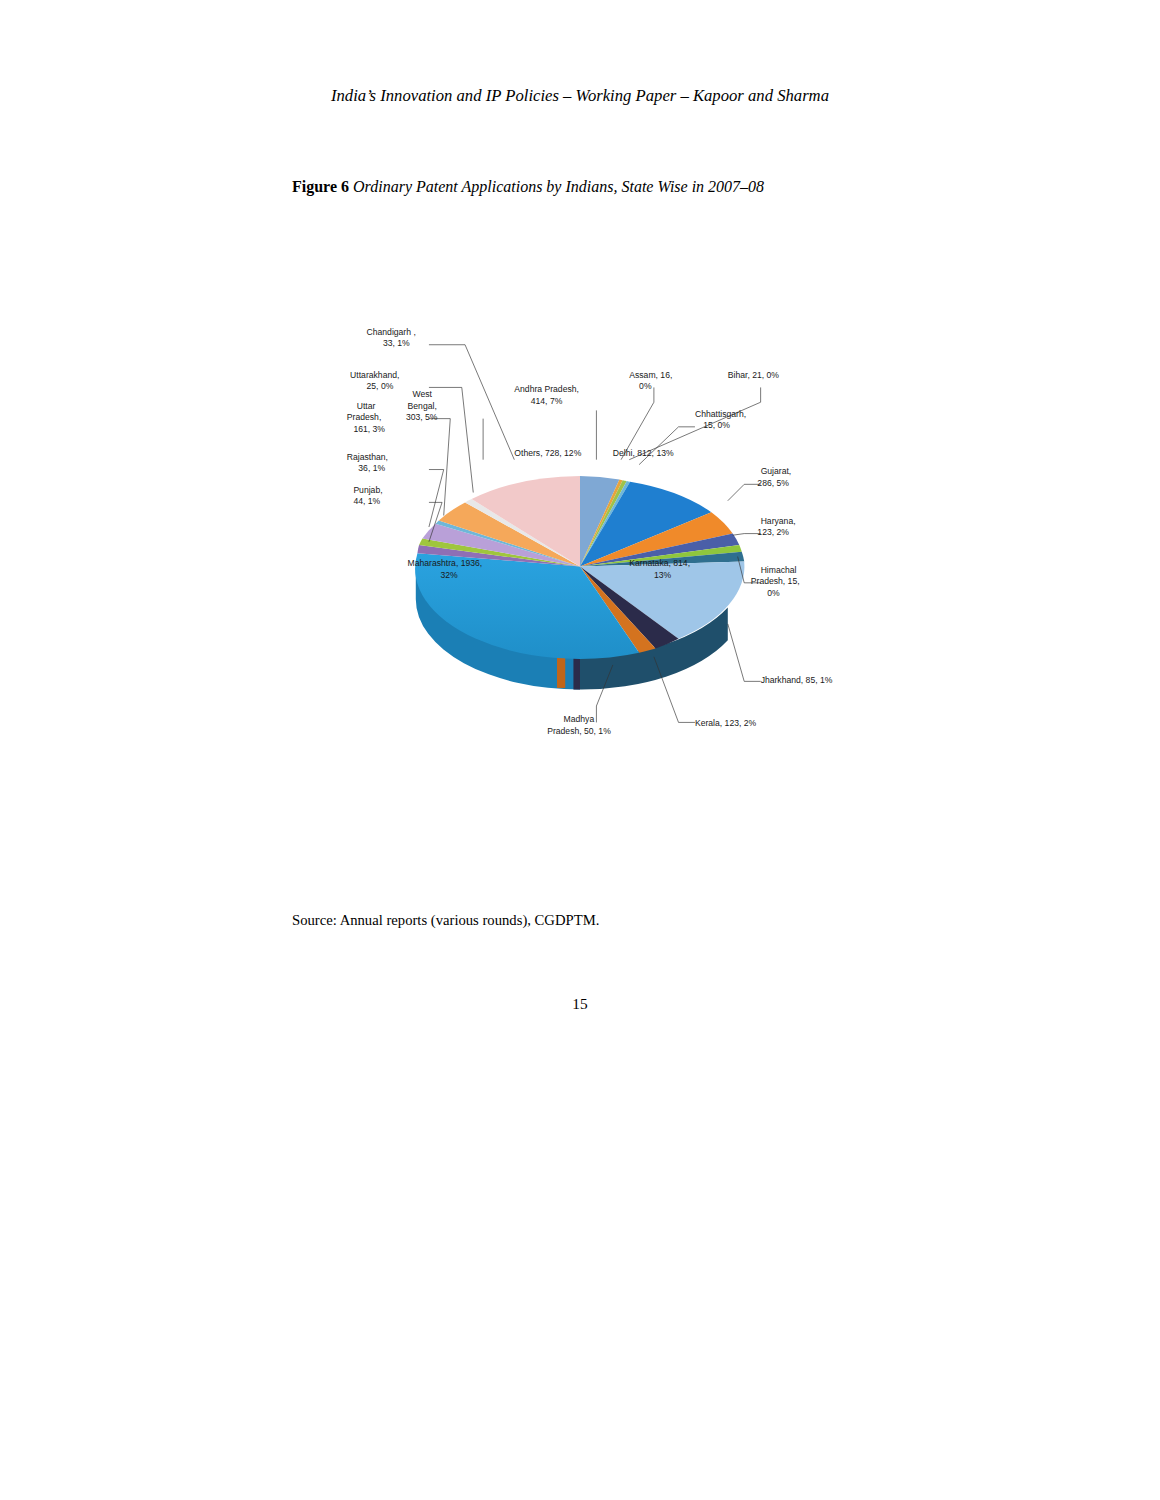India’s Innovation and IP Policies – Working Paper – Kapoor and Sharma
Figure 6 Ordinary Patent Applications by Indians, State Wise in 2007–08
Chandigarh , 33, 1% Uttarakhand, 25, 0% Uttar Pradesh, 161, 3% West Bengal, 303, 5% Rajasthan, 36, 1% Punjab, 44, 1% Andhra Pradesh, 414, 7% Assam, 16, 0% Bihar, 21, 0% Chhattisgarh, 15, 0% Others, 728, 12% Delhi, 812, 13% Gujarat, 286, 5% Haryana, 123, 2% Himachal Pradesh, 15, 0% Jharkhand, 85, 1% Kerala, 123, 2% Madhya Pradesh, 50, 1% Karnataka, 814, 13% Maharashtra, 1936, 32%
Source: Annual reports (various rounds), CGDPTM.
15